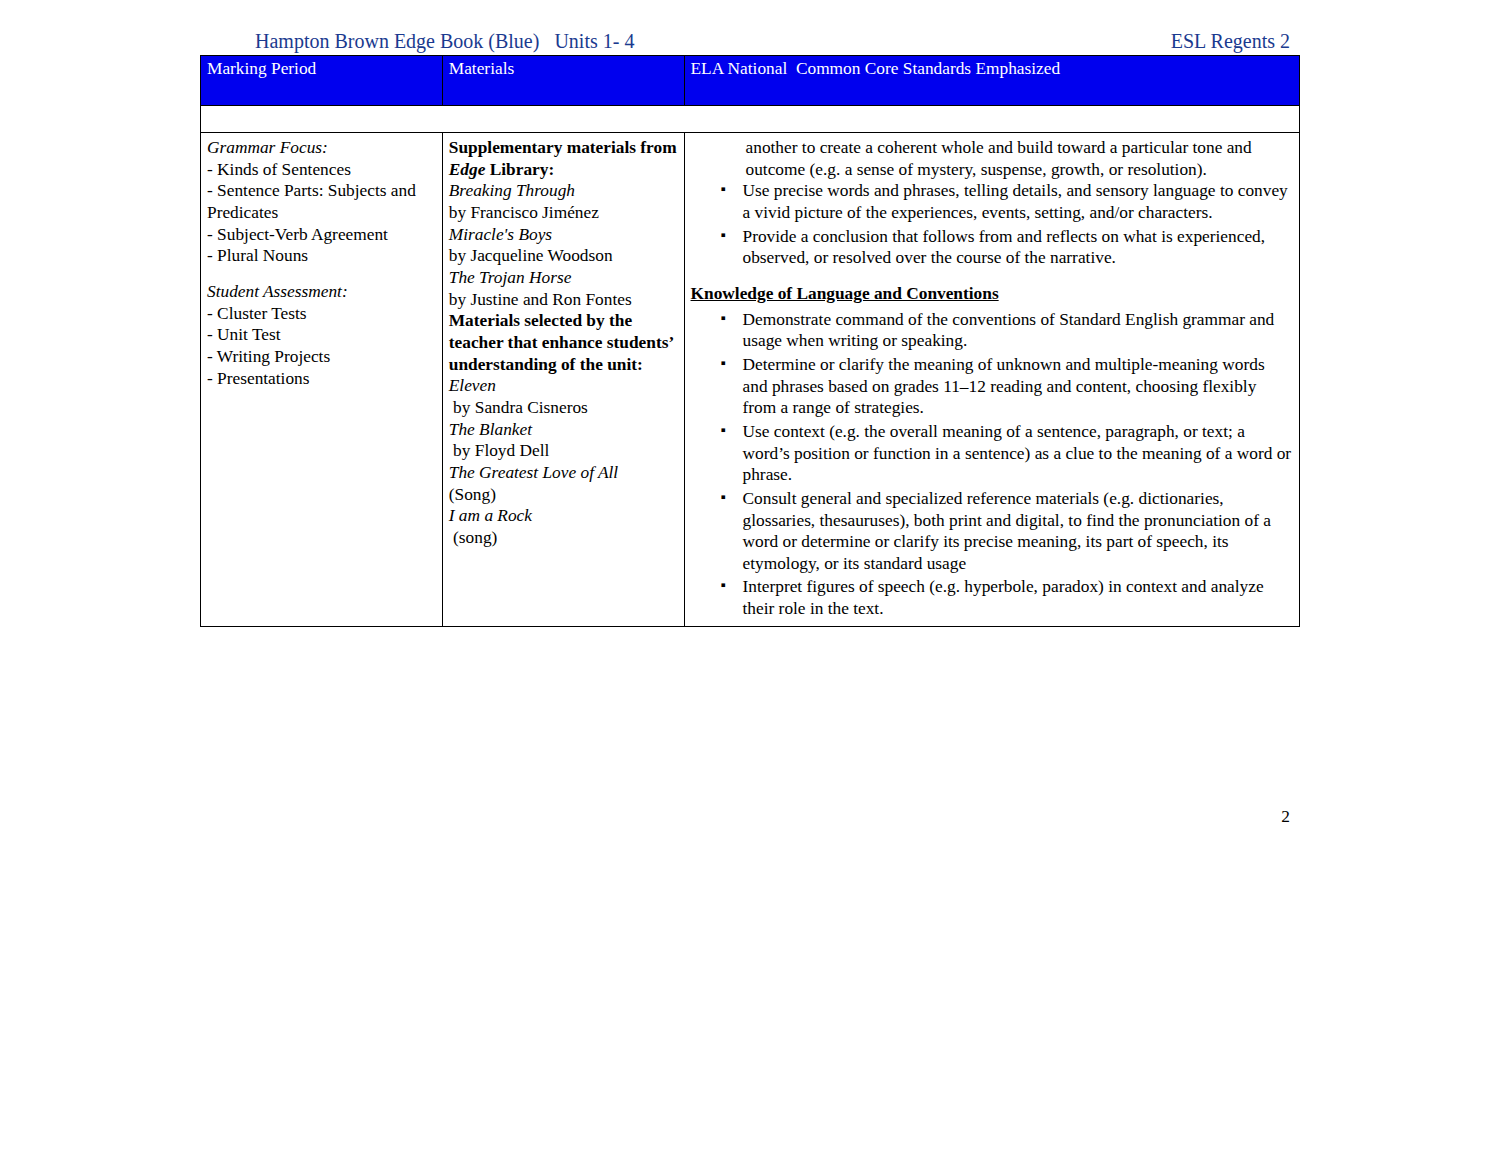Hampton Brown Edge Book (Blue) Units 1- 4 ESL Regents 2
| Marking Period | Materials | ELA National Common Core Standards Emphasized |
| Grammar Focus: - Kinds of Sentences - Sentence Parts: Subjects and Predicates - Subject-Verb Agreement - Plural Nouns Student Assessment: - Cluster Tests - Unit Test - Writing Projects - Presentations | Supplementary materials from Edge Library: Breaking Through by Francisco Jiménez Miracle's Boys by Jacqueline Woodson The Trojan Horse by Justine and Ron Fontes Materials selected by the teacher that enhance students’ understanding of the unit: Eleven by Sandra Cisneros The Blanket by Floyd Dell The Greatest Love of All (Song) I am a Rock (song) | another to create a coherent whole and build toward a particular tone and outcome (e.g. a sense of mystery, suspense, growth, or resolution). Use precise words and phrases, telling details, and sensory language to convey a vivid picture of the experiences, events, setting, and/or characters. Provide a conclusion that follows from and reflects on what is experienced, observed, or resolved over the course of the narrative. Knowledge of Language and Conventions Demonstrate command of the conventions of Standard English grammar and usage when writing or speaking. Determine or clarify the meaning of unknown and multiple-meaning words and phrases based on grades 11–12 reading and content, choosing flexibly from a range of strategies. Use context (e.g. the overall meaning of a sentence, paragraph, or text; a word’s position or function in a sentence) as a clue to the meaning of a word or phrase. Consult general and specialized reference materials (e.g. dictionaries, glossaries, thesauruses), both print and digital, to find the pronunciation of a word or determine or clarify its precise meaning, its part of speech, its etymology, or its standard usage Interpret figures of speech (e.g. hyperbole, paradox) in context and analyze their role in the text. |
2